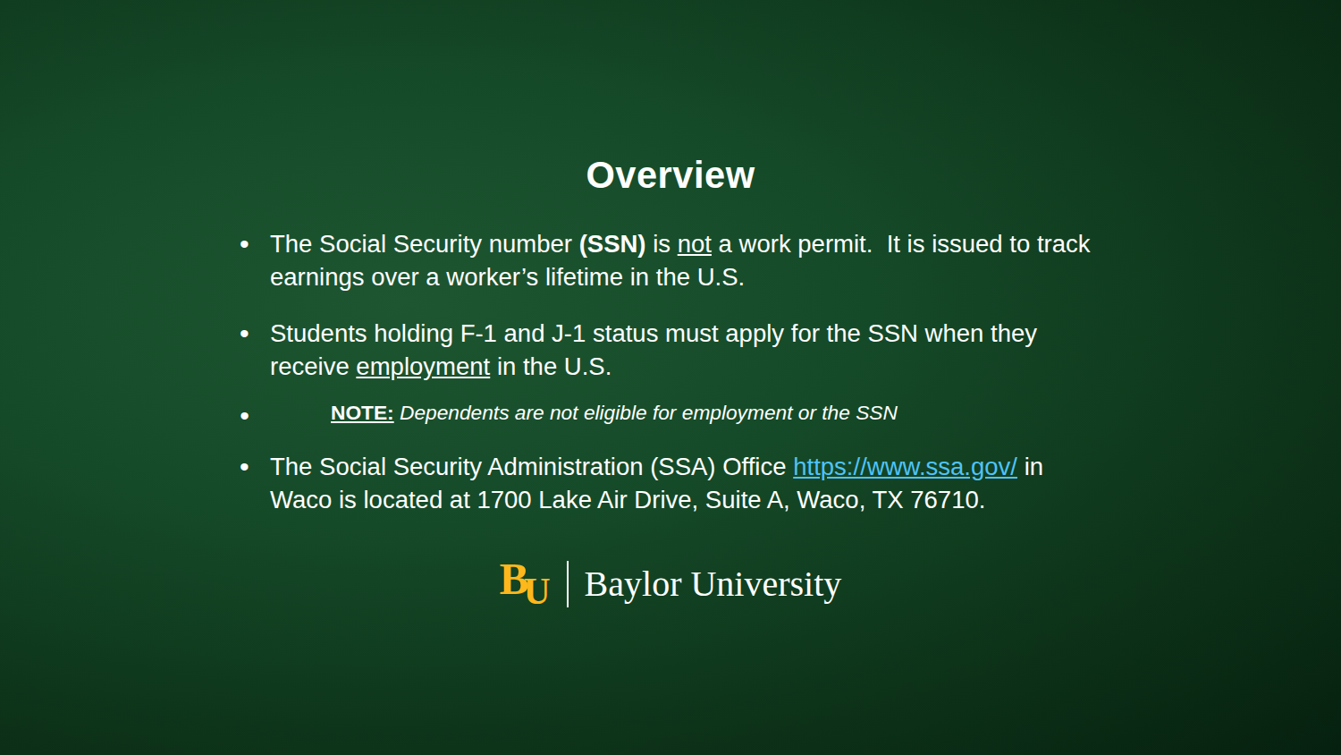Overview
The Social Security number (SSN) is not a work permit. It is issued to track earnings over a worker’s lifetime in the U.S.
Students holding F-1 and J-1 status must apply for the SSN when they receive employment in the U.S.
NOTE: Dependents are not eligible for employment or the SSN
The Social Security Administration (SSA) Office https://www.ssa.gov/ in Waco is located at 1700 Lake Air Drive, Suite A, Waco, TX 76710.
BU Baylor University